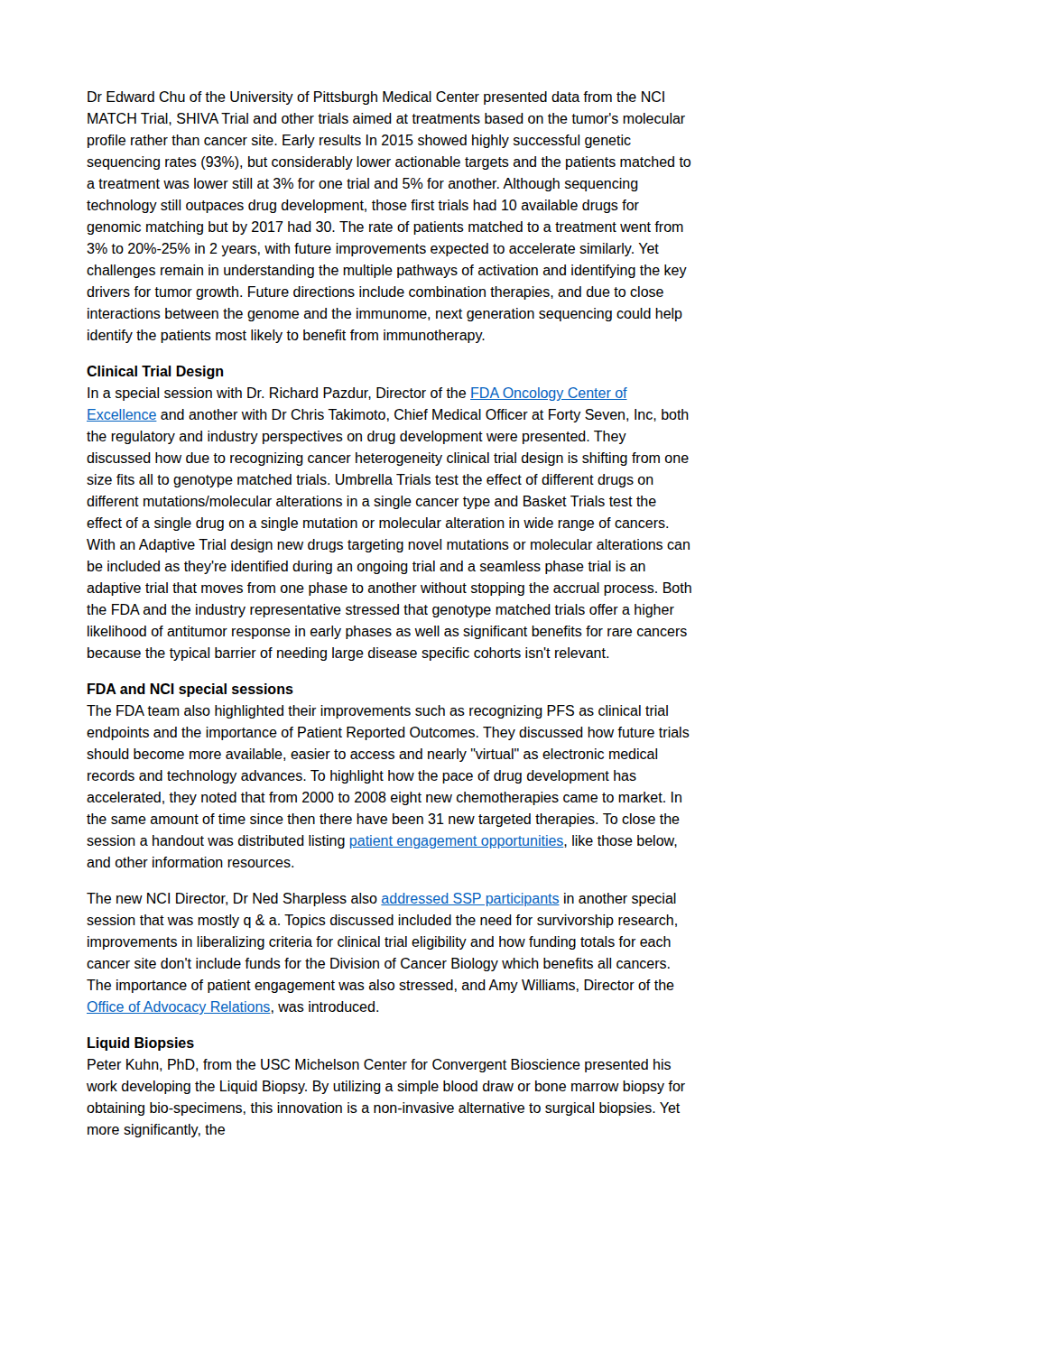Dr Edward Chu of the University of Pittsburgh Medical Center presented data from the NCI MATCH Trial, SHIVA Trial and other trials aimed at treatments based on the tumor's molecular profile rather than cancer site. Early results In 2015 showed highly successful genetic sequencing rates (93%), but considerably lower actionable targets and the patients matched to a treatment was lower still at 3% for one trial and 5% for another. Although sequencing technology still outpaces drug development, those first trials had 10 available drugs for genomic matching but by 2017 had 30. The rate of patients matched to a treatment went from 3% to 20%-25% in 2 years, with future improvements expected to accelerate similarly. Yet challenges remain in understanding the multiple pathways of activation and identifying the key drivers for tumor growth. Future directions include combination therapies, and due to close interactions between the genome and the immunome, next generation sequencing could help identify the patients most likely to benefit from immunotherapy.
Clinical Trial Design
In a special session with Dr. Richard Pazdur, Director of the FDA Oncology Center of Excellence and another with Dr Chris Takimoto, Chief Medical Officer at Forty Seven, Inc, both the regulatory and industry perspectives on drug development were presented. They discussed how due to recognizing cancer heterogeneity clinical trial design is shifting from one size fits all to genotype matched trials. Umbrella Trials test the effect of different drugs on different mutations/molecular alterations in a single cancer type and Basket Trials test the effect of a single drug on a single mutation or molecular alteration in wide range of cancers. With an Adaptive Trial design new drugs targeting novel mutations or molecular alterations can be included as they're identified during an ongoing trial and a seamless phase trial is an adaptive trial that moves from one phase to another without stopping the accrual process. Both the FDA and the industry representative stressed that genotype matched trials offer a higher likelihood of antitumor response in early phases as well as significant benefits for rare cancers because the typical barrier of needing large disease specific cohorts isn't relevant.
FDA and NCI special sessions
The FDA team also highlighted their improvements such as recognizing PFS as clinical trial endpoints and the importance of Patient Reported Outcomes. They discussed how future trials should become more available, easier to access and nearly "virtual" as electronic medical records and technology advances. To highlight how the pace of drug development has accelerated, they noted that from 2000 to 2008 eight new chemotherapies came to market. In the same amount of time since then there have been 31 new targeted therapies. To close the session a handout was distributed listing patient engagement opportunities, like those below, and other information resources.
The new NCI Director, Dr Ned Sharpless also addressed SSP participants in another special session that was mostly q & a. Topics discussed included the need for survivorship research, improvements in liberalizing criteria for clinical trial eligibility and how funding totals for each cancer site don't include funds for the Division of Cancer Biology which benefits all cancers. The importance of patient engagement was also stressed, and Amy Williams, Director of the Office of Advocacy Relations, was introduced.
Liquid Biopsies
Peter Kuhn, PhD, from the USC Michelson Center for Convergent Bioscience presented his work developing the Liquid Biopsy. By utilizing a simple blood draw or bone marrow biopsy for obtaining bio-specimens, this innovation is a non-invasive alternative to surgical biopsies. Yet more significantly, the